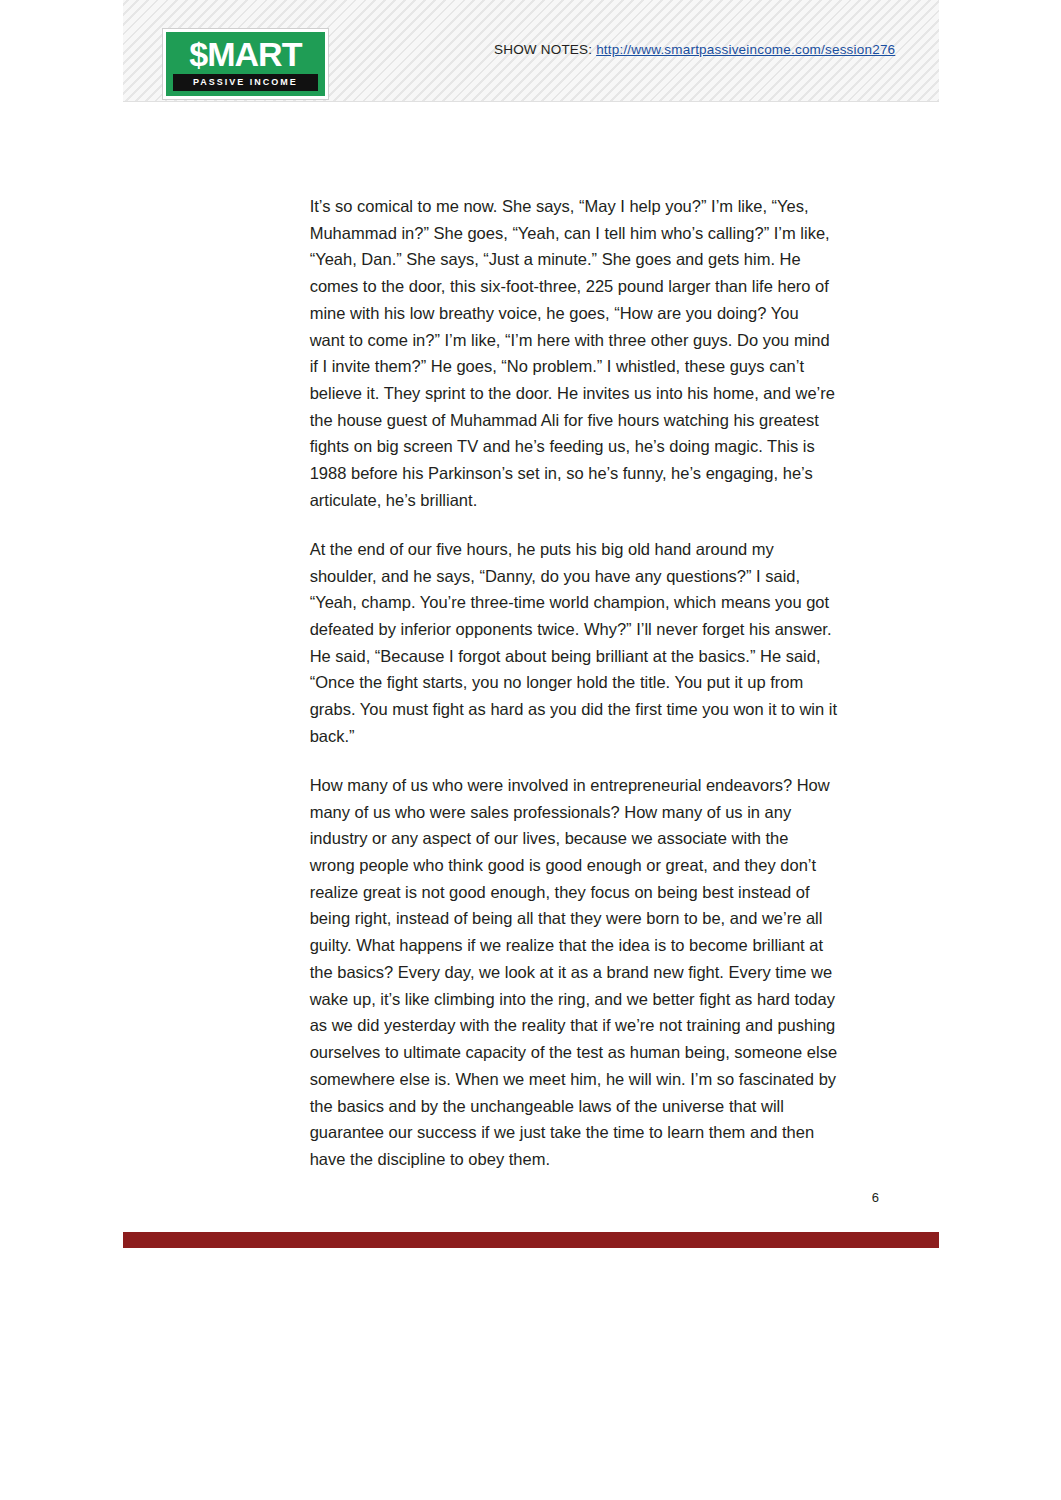$MART
Passive Income
SHOW NOTES: http://www.smartpassiveincome.com/session276
It’s so comical to me now. She says, “May I help you?” I’m like, “Yes, Muhammad in?” She goes, “Yeah, can I tell him who’s calling?” I’m like, “Yeah, Dan.” She says, “Just a minute.” She goes and gets him. He comes to the door, this six-foot-three, 225 pound larger than life hero of mine with his low breathy voice, he goes, “How are you doing? You want to come in?” I’m like, “I’m here with three other guys. Do you mind if I invite them?” He goes, “No problem.” I whistled, these guys can’t believe it. They sprint to the door. He invites us into his home, and we’re the house guest of Muhammad Ali for five hours watching his greatest fights on big screen TV and he’s feeding us, he’s doing magic. This is 1988 before his Parkinson’s set in, so he’s funny, he’s engaging, he’s articulate, he’s brilliant.
At the end of our five hours, he puts his big old hand around my shoulder, and he says, “Danny, do you have any questions?” I said, “Yeah, champ. You’re three-time world champion, which means you got defeated by inferior opponents twice. Why?” I’ll never forget his answer. He said, “Because I forgot about being brilliant at the basics.” He said, “Once the fight starts, you no longer hold the title. You put it up from grabs. You must fight as hard as you did the first time you won it to win it back.”
How many of us who were involved in entrepreneurial endeavors? How many of us who were sales professionals? How many of us in any industry or any aspect of our lives, because we associate with the wrong people who think good is good enough or great, and they don’t realize great is not good enough, they focus on being best instead of being right, instead of being all that they were born to be, and we’re all guilty. What happens if we realize that the idea is to become brilliant at the basics? Every day, we look at it as a brand new fight. Every time we wake up, it’s like climbing into the ring, and we better fight as hard today as we did yesterday with the reality that if we’re not training and pushing ourselves to ultimate capacity of the test as human being, someone else somewhere else is. When we meet him, he will win. I’m so fascinated by the basics and by the unchangeable laws of the universe that will guarantee our success if we just take the time to learn them and then have the discipline to obey them.
6